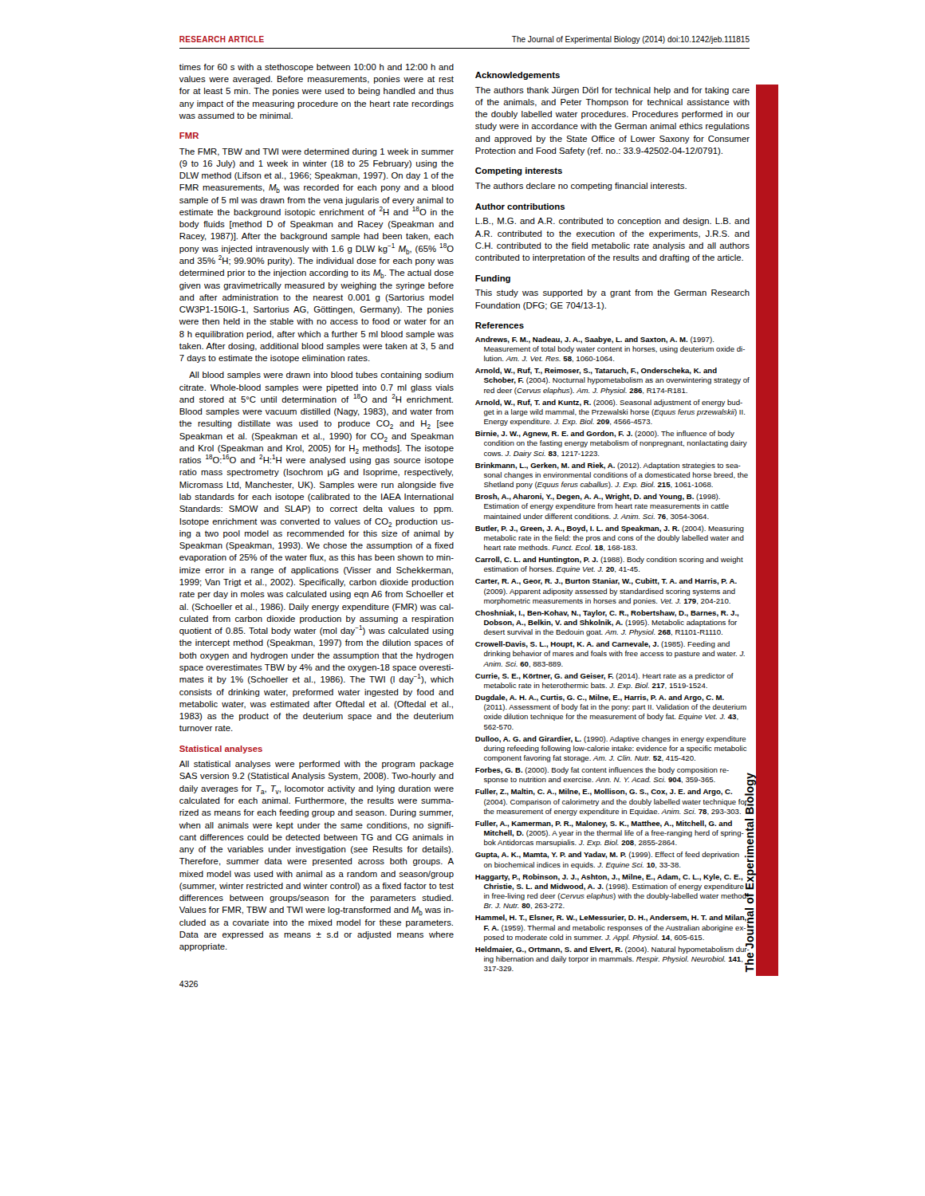RESEARCH ARTICLE
The Journal of Experimental Biology (2014) doi:10.1242/jeb.111815
The Journal of Experimental Biology
times for 60 s with a stethoscope between 10:00 h and 12:00 h and values were averaged. Before measurements, ponies were at rest for at least 5 min. The ponies were used to being handled and thus any impact of the measuring procedure on the heart rate recordings was assumed to be minimal.
FMR
The FMR, TBW and TWI were determined during 1 week in summer (9 to 16 July) and 1 week in winter (18 to 25 February) using the DLW method (Lifson et al., 1966; Speakman, 1997). On day 1 of the FMR measurements, Mb was recorded for each pony and a blood sample of 5 ml was drawn from the vena jugularis of every animal to estimate the background isotopic enrichment of 2H and 18O in the body fluids [method D of Speakman and Racey (Speakman and Racey, 1987)]. After the background sample had been taken, each pony was injected intravenously with 1.6 g DLW kg−1 Mb, (65% 18O and 35% 2H; 99.90% purity). The individual dose for each pony was determined prior to the injection according to its Mb. The actual dose given was gravimetrically measured by weighing the syringe before and after administration to the nearest 0.001 g (Sartorius model CW3P1-150IG-1, Sartorius AG, Göttingen, Germany). The ponies were then held in the stable with no access to food or water for an 8 h equilibration period, after which a further 5 ml blood sample was taken. After dosing, additional blood samples were taken at 3, 5 and 7 days to estimate the isotope elimination rates.
All blood samples were drawn into blood tubes containing sodium citrate. Whole-blood samples were pipetted into 0.7 ml glass vials and stored at 5°C until determination of 18O and 2H enrichment. Blood samples were vacuum distilled (Nagy, 1983), and water from the resulting distillate was used to produce CO2 and H2 [see Speakman et al. (Speakman et al., 1990) for CO2 and Speakman and Krol (Speakman and Krol, 2005) for H2 methods]. The isotope ratios 18O:16O and 2H:1H were analysed using gas source isotope ratio mass spectrometry (Isochrom μG and Isoprime, respectively, Micromass Ltd, Manchester, UK). Samples were run alongside five lab standards for each isotope (calibrated to the IAEA International Standards: SMOW and SLAP) to correct delta values to ppm. Isotope enrichment was converted to values of CO2 production using a two pool model as recommended for this size of animal by Speakman (Speakman, 1993). We chose the assumption of a fixed evaporation of 25% of the water flux, as this has been shown to minimize error in a range of applications (Visser and Schekkerman, 1999; Van Trigt et al., 2002). Specifically, carbon dioxide production rate per day in moles was calculated using eqn A6 from Schoeller et al. (Schoeller et al., 1986). Daily energy expenditure (FMR) was calculated from carbon dioxide production by assuming a respiration quotient of 0.85. Total body water (mol day−1) was calculated using the intercept method (Speakman, 1997) from the dilution spaces of both oxygen and hydrogen under the assumption that the hydrogen space overestimates TBW by 4% and the oxygen-18 space overestimates it by 1% (Schoeller et al., 1986). The TWI (l day−1), which consists of drinking water, preformed water ingested by food and metabolic water, was estimated after Oftedal et al. (Oftedal et al., 1983) as the product of the deuterium space and the deuterium turnover rate.
Statistical analyses
All statistical analyses were performed with the program package SAS version 9.2 (Statistical Analysis System, 2008). Two-hourly and daily averages for Ta, Tv, locomotor activity and lying duration were calculated for each animal. Furthermore, the results were summarized as means for each feeding group and season. During summer, when all animals were kept under the same conditions, no significant differences could be detected between TG and CG animals in any of the variables under investigation (see Results for details). Therefore, summer data were presented across both groups. A mixed model was used with animal as a random and season/group (summer, winter restricted and winter control) as a fixed factor to test differences between groups/season for the parameters studied. Values for FMR, TBW and TWI were log-transformed and Mb was included as a covariate into the mixed model for these parameters. Data are expressed as means ± s.d or adjusted means where appropriate.
Acknowledgements
The authors thank Jürgen Dörl for technical help and for taking care of the animals, and Peter Thompson for technical assistance with the doubly labelled water procedures. Procedures performed in our study were in accordance with the German animal ethics regulations and approved by the State Office of Lower Saxony for Consumer Protection and Food Safety (ref. no.: 33.9-42502-04-12/0791).
Competing interests
The authors declare no competing financial interests.
Author contributions
L.B., M.G. and A.R. contributed to conception and design. L.B. and A.R. contributed to the execution of the experiments, J.R.S. and C.H. contributed to the field metabolic rate analysis and all authors contributed to interpretation of the results and drafting of the article.
Funding
This study was supported by a grant from the German Research Foundation (DFG; GE 704/13-1).
References
Andrews, F. M., Nadeau, J. A., Saabye, L. and Saxton, A. M. (1997). Measurement of total body water content in horses, using deuterium oxide dilution. Am. J. Vet. Res. 58, 1060-1064.
Arnold, W., Ruf, T., Reimoser, S., Tataruch, F., Onderscheka, K. and Schober, F. (2004). Nocturnal hypometabolism as an overwintering strategy of red deer (Cervus elaphus). Am. J. Physiol. 286, R174-R181.
Arnold, W., Ruf, T. and Kuntz, R. (2006). Seasonal adjustment of energy budget in a large wild mammal, the Przewalski horse (Equus ferus przewalskii) II. Energy expenditure. J. Exp. Biol. 209, 4566-4573.
Birnie, J. W., Agnew, R. E. and Gordon, F. J. (2000). The influence of body condition on the fasting energy metabolism of nonpregnant, nonlactating dairy cows. J. Dairy Sci. 83, 1217-1223.
Brinkmann, L., Gerken, M. and Riek, A. (2012). Adaptation strategies to seasonal changes in environmental conditions of a domesticated horse breed, the Shetland pony (Equus ferus caballus). J. Exp. Biol. 215, 1061-1068.
Brosh, A., Aharoni, Y., Degen, A. A., Wright, D. and Young, B. (1998). Estimation of energy expenditure from heart rate measurements in cattle maintained under different conditions. J. Anim. Sci. 76, 3054-3064.
Butler, P. J., Green, J. A., Boyd, I. L. and Speakman, J. R. (2004). Measuring metabolic rate in the field: the pros and cons of the doubly labelled water and heart rate methods. Funct. Ecol. 18, 168-183.
Carroll, C. L. and Huntington, P. J. (1988). Body condition scoring and weight estimation of horses. Equine Vet. J. 20, 41-45.
Carter, R. A., Geor, R. J., Burton Staniar, W., Cubitt, T. A. and Harris, P. A. (2009). Apparent adiposity assessed by standardised scoring systems and morphometric measurements in horses and ponies. Vet. J. 179, 204-210.
Choshniak, I., Ben-Kohav, N., Taylor, C. R., Robertshaw, D., Barnes, R. J., Dobson, A., Belkin, V. and Shkolnik, A. (1995). Metabolic adaptations for desert survival in the Bedouin goat. Am. J. Physiol. 268, R1101-R1110.
Crowell-Davis, S. L., Houpt, K. A. and Carnevale, J. (1985). Feeding and drinking behavior of mares and foals with free access to pasture and water. J. Anim. Sci. 60, 883-889.
Currie, S. E., Körtner, G. and Geiser, F. (2014). Heart rate as a predictor of metabolic rate in heterothermic bats. J. Exp. Biol. 217, 1519-1524.
Dugdale, A. H. A., Curtis, G. C., Milne, E., Harris, P. A. and Argo, C. M. (2011). Assessment of body fat in the pony: part II. Validation of the deuterium oxide dilution technique for the measurement of body fat. Equine Vet. J. 43, 562-570.
Dulloo, A. G. and Girardier, L. (1990). Adaptive changes in energy expenditure during refeeding following low-calorie intake: evidence for a specific metabolic component favoring fat storage. Am. J. Clin. Nutr. 52, 415-420.
Forbes, G. B. (2000). Body fat content influences the body composition response to nutrition and exercise. Ann. N. Y. Acad. Sci. 904, 359-365.
Fuller, Z., Maltin, C. A., Milne, E., Mollison, G. S., Cox, J. E. and Argo, C. (2004). Comparison of calorimetry and the doubly labelled water technique for the measurement of energy expenditure in Equidae. Anim. Sci. 78, 293-303.
Fuller, A., Kamerman, P. R., Maloney, S. K., Matthee, A., Mitchell, G. and Mitchell, D. (2005). A year in the thermal life of a free-ranging herd of springbok Antidorcas marsupialis. J. Exp. Biol. 208, 2855-2864.
Gupta, A. K., Mamta, Y. P. and Yadav, M. P. (1999). Effect of feed deprivation on biochemical indices in equids. J. Equine Sci. 10, 33-38.
Haggarty, P., Robinson, J. J., Ashton, J., Milne, E., Adam, C. L., Kyle, C. E., Christie, S. L. and Midwood, A. J. (1998). Estimation of energy expenditure in free-living red deer (Cervus elaphus) with the doubly-labelled water method. Br. J. Nutr. 80, 263-272.
Hammel, H. T., Elsner, R. W., LeMessurier, D. H., Andersem, H. T. and Milan, F. A. (1959). Thermal and metabolic responses of the Australian aborigine exposed to moderate cold in summer. J. Appl. Physiol. 14, 605-615.
Heldmaier, G., Ortmann, S. and Elvert, R. (2004). Natural hypometabolism during hibernation and daily torpor in mammals. Respir. Physiol. Neurobiol. 141, 317-329.
4326